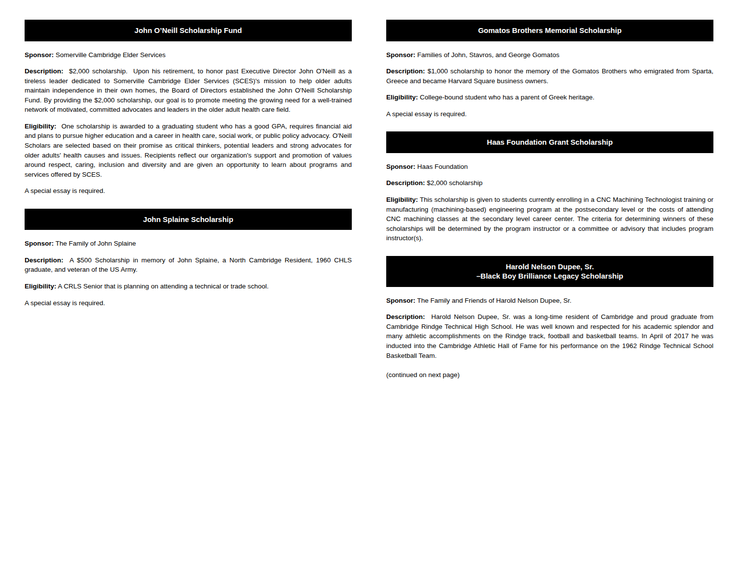John O’Neill Scholarship Fund
Sponsor: Somerville Cambridge Elder Services
Description: $2,000 scholarship. Upon his retirement, to honor past Executive Director John O'Neill as a tireless leader dedicated to Somerville Cambridge Elder Services (SCES)'s mission to help older adults maintain independence in their own homes, the Board of Directors established the John O'Neill Scholarship Fund. By providing the $2,000 scholarship, our goal is to promote meeting the growing need for a well-trained network of motivated, committed advocates and leaders in the older adult health care field.
Eligibility: One scholarship is awarded to a graduating student who has a good GPA, requires financial aid and plans to pursue higher education and a career in health care, social work, or public policy advocacy. O'Neill Scholars are selected based on their promise as critical thinkers, potential leaders and strong advocates for older adults' health causes and issues. Recipients reflect our organization's support and promotion of values around respect, caring, inclusion and diversity and are given an opportunity to learn about programs and services offered by SCES.
A special essay is required.
John Splaine Scholarship
Sponsor: The Family of John Splaine
Description: A $500 Scholarship in memory of John Splaine, a North Cambridge Resident, 1960 CHLS graduate, and veteran of the US Army.
Eligibility: A CRLS Senior that is planning on attending a technical or trade school.
A special essay is required.
Gomatos Brothers Memorial Scholarship
Sponsor: Families of John, Stavros, and George Gomatos
Description: $1,000 scholarship to honor the memory of the Gomatos Brothers who emigrated from Sparta, Greece and became Harvard Square business owners.
Eligibility: College-bound student who has a parent of Greek heritage.
A special essay is required.
Haas Foundation Grant Scholarship
Sponsor: Haas Foundation
Description: $2,000 scholarship
Eligibility: This scholarship is given to students currently enrolling in a CNC Machining Technologist training or manufacturing (machining-based) engineering program at the postsecondary level or the costs of attending CNC machining classes at the secondary level career center. The criteria for determining winners of these scholarships will be determined by the program instructor or a committee or advisory that includes program instructor(s).
Harold Nelson Dupee, Sr.
–Black Boy Brilliance Legacy Scholarship
Sponsor: The Family and Friends of Harold Nelson Dupee, Sr.
Description: Harold Nelson Dupee, Sr. was a long-time resident of Cambridge and proud graduate from Cambridge Rindge Technical High School. He was well known and respected for his academic splendor and many athletic accomplishments on the Rindge track, football and basketball teams. In April of 2017 he was inducted into the Cambridge Athletic Hall of Fame for his performance on the 1962 Rindge Technical School Basketball Team.
(continued on next page)